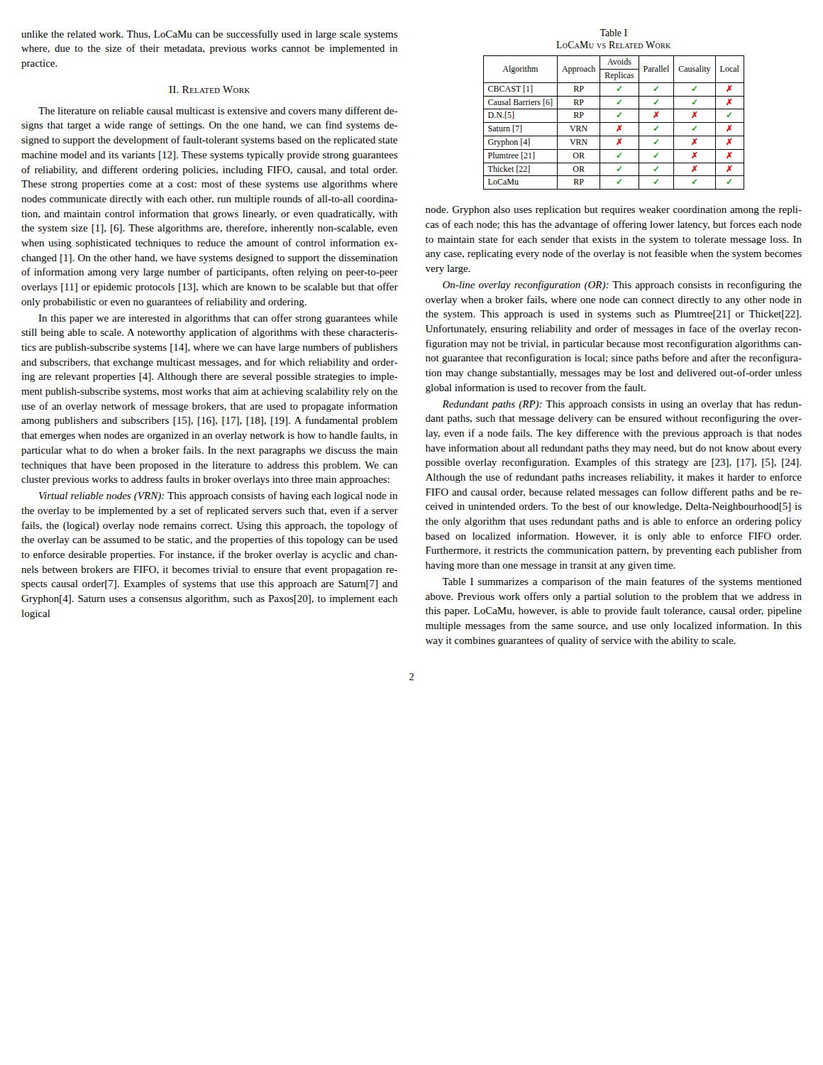unlike the related work. Thus, LoCaMu can be successfully used in large scale systems where, due to the size of their metadata, previous works cannot be implemented in practice.
II. Related Work
The literature on reliable causal multicast is extensive and covers many different designs that target a wide range of settings. On the one hand, we can find systems designed to support the development of fault-tolerant systems based on the replicated state machine model and its variants [12]. These systems typically provide strong guarantees of reliability, and different ordering policies, including FIFO, causal, and total order. These strong properties come at a cost: most of these systems use algorithms where nodes communicate directly with each other, run multiple rounds of all-to-all coordination, and maintain control information that grows linearly, or even quadratically, with the system size [1], [6]. These algorithms are, therefore, inherently non-scalable, even when using sophisticated techniques to reduce the amount of control information exchanged [1]. On the other hand, we have systems designed to support the dissemination of information among very large number of participants, often relying on peer-to-peer overlays [11] or epidemic protocols [13], which are known to be scalable but that offer only probabilistic or even no guarantees of reliability and ordering.
In this paper we are interested in algorithms that can offer strong guarantees while still being able to scale. A noteworthy application of algorithms with these characteristics are publish-subscribe systems [14], where we can have large numbers of publishers and subscribers, that exchange multicast messages, and for which reliability and ordering are relevant properties [4]. Although there are several possible strategies to implement publish-subscribe systems, most works that aim at achieving scalability rely on the use of an overlay network of message brokers, that are used to propagate information among publishers and subscribers [15], [16], [17], [18], [19]. A fundamental problem that emerges when nodes are organized in an overlay network is how to handle faults, in particular what to do when a broker fails. In the next paragraphs we discuss the main techniques that have been proposed in the literature to address this problem. We can cluster previous works to address faults in broker overlays into three main approaches:
Virtual reliable nodes (VRN): This approach consists of having each logical node in the overlay to be implemented by a set of replicated servers such that, even if a server fails, the (logical) overlay node remains correct. Using this approach, the topology of the overlay can be assumed to be static, and the properties of this topology can be used to enforce desirable properties. For instance, if the broker overlay is acyclic and channels between brokers are FIFO, it becomes trivial to ensure that event propagation respects causal order[7]. Examples of systems that use this approach are Saturn[7] and Gryphon[4]. Saturn uses a consensus algorithm, such as Paxos[20], to implement each logical
Table I LoCaMu vs Related Work
| Algorithm | Approach | Avoids | Parallel | Causality | Local |
| --- | --- | --- | --- | --- | --- |
| Replicas |
| CBCAST [1] | RP | ✓ | ✓ | ✓ | ✗ |
| Causal Barriers [6] | RP | ✓ | ✓ | ✓ | ✗ |
| D.N.[5] | RP | ✓ | ✗ | ✗ | ✓ |
| Saturn [7] | VRN | ✗ | ✓ | ✓ | ✗ |
| Gryphon [4] | VRN | ✗ | ✓ | ✗ | ✗ |
| Plumtree [21] | OR | ✓ | ✓ | ✗ | ✗ |
| Thicket [22] | OR | ✓ | ✓ | ✗ | ✗ |
| LoCaMu | RP | ✓ | ✓ | ✓ | ✓ |
node. Gryphon also uses replication but requires weaker coordination among the replicas of each node; this has the advantage of offering lower latency, but forces each node to maintain state for each sender that exists in the system to tolerate message loss. In any case, replicating every node of the overlay is not feasible when the system becomes very large.
On-line overlay reconfiguration (OR): This approach consists in reconfiguring the overlay when a broker fails, where one node can connect directly to any other node in the system. This approach is used in systems such as Plumtree[21] or Thicket[22]. Unfortunately, ensuring reliability and order of messages in face of the overlay reconfiguration may not be trivial, in particular because most reconfiguration algorithms cannot guarantee that reconfiguration is local; since paths before and after the reconfiguration may change substantially, messages may be lost and delivered out-of-order unless global information is used to recover from the fault.
Redundant paths (RP): This approach consists in using an overlay that has redundant paths, such that message delivery can be ensured without reconfiguring the overlay, even if a node fails. The key difference with the previous approach is that nodes have information about all redundant paths they may need, but do not know about every possible overlay reconfiguration. Examples of this strategy are [23], [17], [5], [24]. Although the use of redundant paths increases reliability, it makes it harder to enforce FIFO and causal order, because related messages can follow different paths and be received in unintended orders. To the best of our knowledge, Delta-Neighbourhood[5] is the only algorithm that uses redundant paths and is able to enforce an ordering policy based on localized information. However, it is only able to enforce FIFO order. Furthermore, it restricts the communication pattern, by preventing each publisher from having more than one message in transit at any given time.
Table I summarizes a comparison of the main features of the systems mentioned above. Previous work offers only a partial solution to the problem that we address in this paper. LoCaMu, however, is able to provide fault tolerance, causal order, pipeline multiple messages from the same source, and use only localized information. In this way it combines guarantees of quality of service with the ability to scale.
2